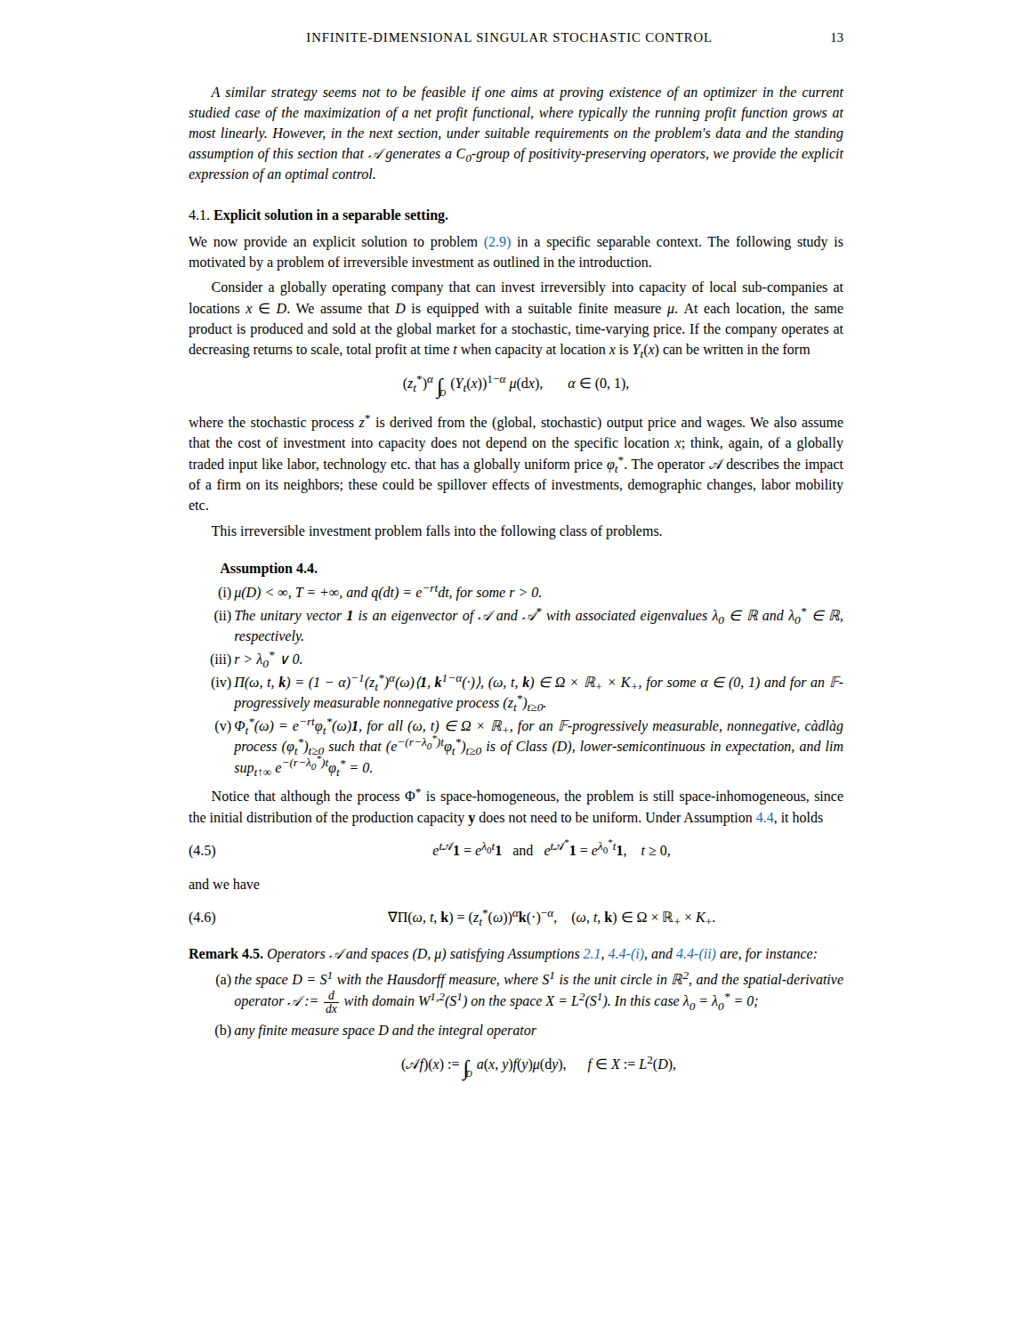INFINITE-DIMENSIONAL SINGULAR STOCHASTIC CONTROL 13
A similar strategy seems not to be feasible if one aims at proving existence of an optimizer in the current studied case of the maximization of a net profit functional, where typically the running profit function grows at most linearly. However, in the next section, under suitable requirements on the problem's data and the standing assumption of this section that 𝒜 generates a C0-group of positivity-preserving operators, we provide the explicit expression of an optimal control.
4.1. Explicit solution in a separable setting.
We now provide an explicit solution to problem (2.9) in a specific separable context. The following study is motivated by a problem of irreversible investment as outlined in the introduction.
Consider a globally operating company that can invest irreversibly into capacity of local sub-companies at locations x ∈ D. We assume that D is equipped with a suitable finite measure μ. At each location, the same product is produced and sold at the global market for a stochastic, time-varying price. If the company operates at decreasing returns to scale, total profit at time t when capacity at location x is Yt(x) can be written in the form
(zt*)α ∫D (Yt(x))1−α μ(dx), α ∈ (0, 1),
where the stochastic process z* is derived from the (global, stochastic) output price and wages. We also assume that the cost of investment into capacity does not depend on the specific location x; think, again, of a globally traded input like labor, technology etc. that has a globally uniform price φt*. The operator 𝒜 describes the impact of a firm on its neighbors; these could be spillover effects of investments, demographic changes, labor mobility etc.
This irreversible investment problem falls into the following class of problems.
Assumption 4.4.
(i) μ(D) < ∞, T = +∞, and q(dt) = e−rtdt, for some r > 0.
(ii) The unitary vector 1 is an eigenvector of 𝒜 and 𝒜* with associated eigenvalues λ0 ∈ ℝ and λ0* ∈ ℝ, respectively.
(iii) r > λ0* ∨ 0.
(iv) Π(ω, t, k) = (1 − α)−1(zt*)α(ω)⟨1, k1−α(·)⟩, (ω, t, k) ∈ Ω × ℝ+ × K+, for some α ∈ (0, 1) and for an 𝔽-progressively measurable nonnegative process (zt*)t≥0.
(v) Φt*(ω) = e−rtφt*(ω)1, for all (ω, t) ∈ Ω × ℝ+, for an 𝔽-progressively measurable, nonnegative, càdlàg process (φt*)t≥0 such that (e−(r−λ0*)tφt*)t≥0 is of Class (D), lower-semicontinuous in expectation, and lim supt↑∞ e−(r−λ0*)tφt* = 0.
Notice that although the process Φ* is space-homogeneous, the problem is still space-inhomogeneous, since the initial distribution of the production capacity y does not need to be uniform. Under Assumption 4.4, it holds
(4.5) et 𝒜1 = eλ0t1 and et 𝒜*1 = eλ0*t1, t ≥ 0,
and we have
(4.6) ∇Π(ω, t, k) = (zt*(ω))αk(·)−α, (ω, t, k) ∈ Ω × ℝ+ × K+.
Remark 4.5. Operators 𝒜 and spaces (D, μ) satisfying Assumptions 2.1, 4.4-(i), and 4.4-(ii) are, for instance:
(a) the space D = S1 with the Hausdorff measure, where S1 is the unit circle in ℝ2, and the spatial-derivative operator 𝒜 := ddx with domain W1,2(S1) on the space X = L2(S1). In this case λ0 = λ0* = 0;
(b) any finite measure space D and the integral operator
(𝒜f)(x) := ∫D a(x, y)f(y)μ(dy), f ∈ X := L2(D),